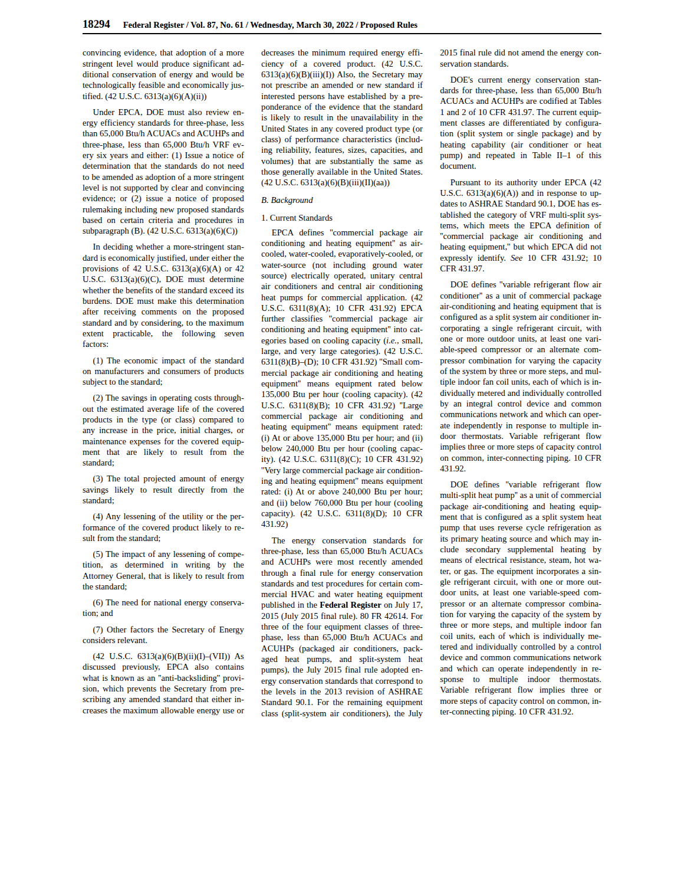18294 Federal Register / Vol. 87, No. 61 / Wednesday, March 30, 2022 / Proposed Rules
convincing evidence, that adoption of a more stringent level would produce significant additional conservation of energy and would be technologically feasible and economically justified. (42 U.S.C. 6313(a)(6)(A)(ii))
Under EPCA, DOE must also review energy efficiency standards for three-phase, less than 65,000 Btu/h ACUACs and ACUHPs and three-phase, less than 65,000 Btu/h VRF every six years and either: (1) Issue a notice of determination that the standards do not need to be amended as adoption of a more stringent level is not supported by clear and convincing evidence; or (2) issue a notice of proposed rulemaking including new proposed standards based on certain criteria and procedures in subparagraph (B). (42 U.S.C. 6313(a)(6)(C))
In deciding whether a more-stringent standard is economically justified, under either the provisions of 42 U.S.C. 6313(a)(6)(A) or 42 U.S.C. 6313(a)(6)(C), DOE must determine whether the benefits of the standard exceed its burdens. DOE must make this determination after receiving comments on the proposed standard and by considering, to the maximum extent practicable, the following seven factors:
(1) The economic impact of the standard on manufacturers and consumers of products subject to the standard;
(2) The savings in operating costs throughout the estimated average life of the covered products in the type (or class) compared to any increase in the price, initial charges, or maintenance expenses for the covered equipment that are likely to result from the standard;
(3) The total projected amount of energy savings likely to result directly from the standard;
(4) Any lessening of the utility or the performance of the covered product likely to result from the standard;
(5) The impact of any lessening of competition, as determined in writing by the Attorney General, that is likely to result from the standard;
(6) The need for national energy conservation; and
(7) Other factors the Secretary of Energy considers relevant.
(42 U.S.C. 6313(a)(6)(B)(ii)(I)–(VII)) As discussed previously, EPCA also contains what is known as an ''anti-backsliding'' provision, which prevents the Secretary from prescribing any amended standard that either increases the maximum allowable energy use or decreases the minimum required energy efficiency of a covered product. (42 U.S.C. 6313(a)(6)(B)(iii)(I)) Also, the Secretary may not prescribe an amended or new standard if interested persons have established by a preponderance of the evidence that the standard is likely to result in the unavailability in the United States in any covered product type (or class) of performance characteristics (including reliability, features, sizes, capacities, and volumes) that are substantially the same as those generally available in the United States. (42 U.S.C. 6313(a)(6)(B)(iii)(II)(aa))
B. Background
1. Current Standards
EPCA defines ''commercial package air conditioning and heating equipment'' as air-cooled, water-cooled, evaporatively-cooled, or water-source (not including ground water source) electrically operated, unitary central air conditioners and central air conditioning heat pumps for commercial application. (42 U.S.C. 6311(8)(A); 10 CFR 431.92) EPCA further classifies ''commercial package air conditioning and heating equipment'' into categories based on cooling capacity (i.e., small, large, and very large categories). (42 U.S.C. 6311(8)(B)–(D); 10 CFR 431.92) ''Small commercial package air conditioning and heating equipment'' means equipment rated below 135,000 Btu per hour (cooling capacity). (42 U.S.C. 6311(8)(B); 10 CFR 431.92) ''Large commercial package air conditioning and heating equipment'' means equipment rated: (i) At or above 135,000 Btu per hour; and (ii) below 240,000 Btu per hour (cooling capacity). (42 U.S.C. 6311(8)(C); 10 CFR 431.92) ''Very large commercial package air conditioning and heating equipment'' means equipment rated: (i) At or above 240,000 Btu per hour; and (ii) below 760,000 Btu per hour (cooling capacity). (42 U.S.C. 6311(8)(D); 10 CFR 431.92)
The energy conservation standards for three-phase, less than 65,000 Btu/h ACUACs and ACUHPs were most recently amended through a final rule for energy conservation standards and test procedures for certain commercial HVAC and water heating equipment published in the Federal Register on July 17, 2015 (July 2015 final rule). 80 FR 42614. For three of the four equipment classes of three-phase, less than 65,000 Btu/h ACUACs and ACUHPs (packaged air conditioners, packaged heat pumps, and split-system heat pumps), the July 2015 final rule adopted energy conservation standards that correspond to the levels in the 2013 revision of ASHRAE Standard 90.1. For the remaining equipment class (split-system air conditioners), the July 2015 final rule did not amend the energy conservation standards.
DOE's current energy conservation standards for three-phase, less than 65,000 Btu/h ACUACs and ACUHPs are codified at Tables 1 and 2 of 10 CFR 431.97. The current equipment classes are differentiated by configuration (split system or single package) and by heating capability (air conditioner or heat pump) and repeated in Table II–1 of this document.
Pursuant to its authority under EPCA (42 U.S.C. 6313(a)(6)(A)) and in response to updates to ASHRAE Standard 90.1, DOE has established the category of VRF multi-split systems, which meets the EPCA definition of ''commercial package air conditioning and heating equipment,'' but which EPCA did not expressly identify. See 10 CFR 431.92; 10 CFR 431.97.
DOE defines ''variable refrigerant flow air conditioner'' as a unit of commercial package air-conditioning and heating equipment that is configured as a split system air conditioner incorporating a single refrigerant circuit, with one or more outdoor units, at least one variable-speed compressor or an alternate compressor combination for varying the capacity of the system by three or more steps, and multiple indoor fan coil units, each of which is individually metered and individually controlled by an integral control device and common communications network and which can operate independently in response to multiple indoor thermostats. Variable refrigerant flow implies three or more steps of capacity control on common, inter-connecting piping. 10 CFR 431.92.
DOE defines ''variable refrigerant flow multi-split heat pump'' as a unit of commercial package air-conditioning and heating equipment that is configured as a split system heat pump that uses reverse cycle refrigeration as its primary heating source and which may include secondary supplemental heating by means of electrical resistance, steam, hot water, or gas. The equipment incorporates a single refrigerant circuit, with one or more outdoor units, at least one variable-speed compressor or an alternate compressor combination for varying the capacity of the system by three or more steps, and multiple indoor fan coil units, each of which is individually metered and individually controlled by a control device and common communications network and which can operate independently in response to multiple indoor thermostats. Variable refrigerant flow implies three or more steps of capacity control on common, inter-connecting piping. 10 CFR 431.92.